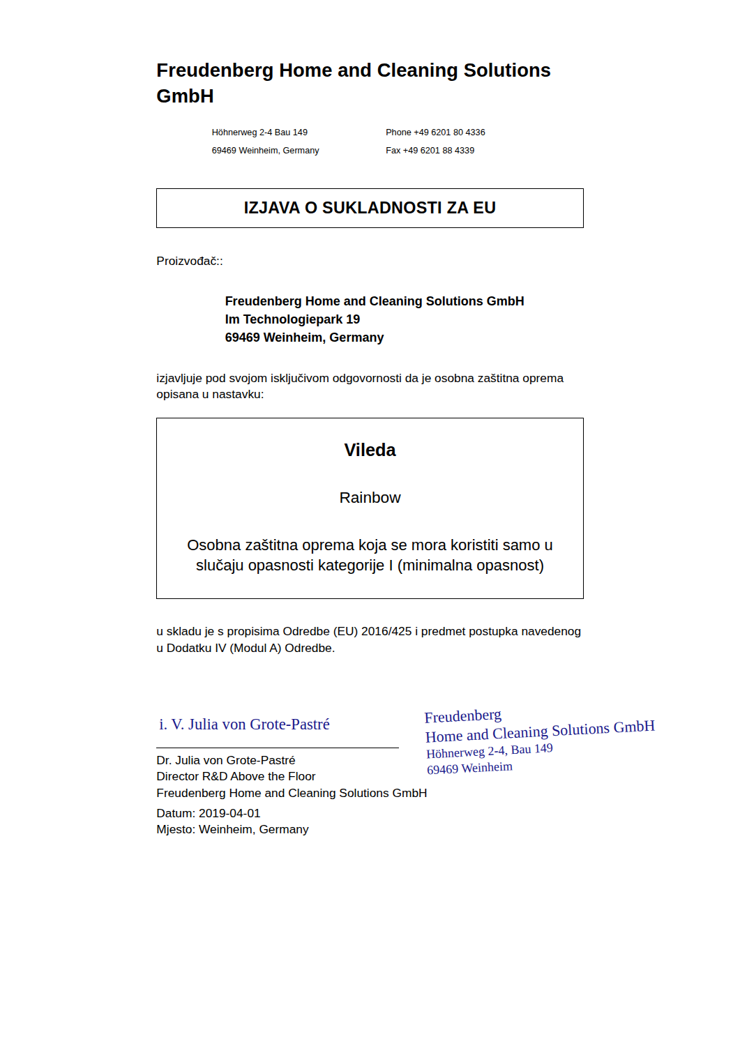Freudenberg Home and Cleaning Solutions GmbH
| Höhnerweg 2-4 Bau 149 | Phone +49 6201 80 4336 |
| 69469 Weinheim, Germany | Fax +49 6201 88 4339 |
IZJAVA O SUKLADNOSTI ZA EU
Proizvođač::
Freudenberg Home and Cleaning Solutions GmbH
Im Technologiepark 19
69469 Weinheim, Germany
izjavljuje pod svojom isključivom odgovornosti da je osobna zaštitna oprema opisana u nastavku:
Vileda
Rainbow
Osobna zaštitna oprema koja se mora koristiti samo u slučaju opasnosti kategorije I (minimalna opasnost)
u skladu je s propisima Odredbe (EU) 2016/425 i predmet postupka navedenog u Dodatku IV (Modul A) Odredbe.
i. V. Julia von Grote-Pastré
Freudenberg
Home and Cleaning Solutions GmbH
Höhnerweg 2-4, Bau 149
69469 Weinheim
Dr. Julia von Grote-Pastré
Director R&D Above the Floor
Freudenberg Home and Cleaning Solutions GmbH
Datum: 2019-04-01
Mjesto: Weinheim, Germany